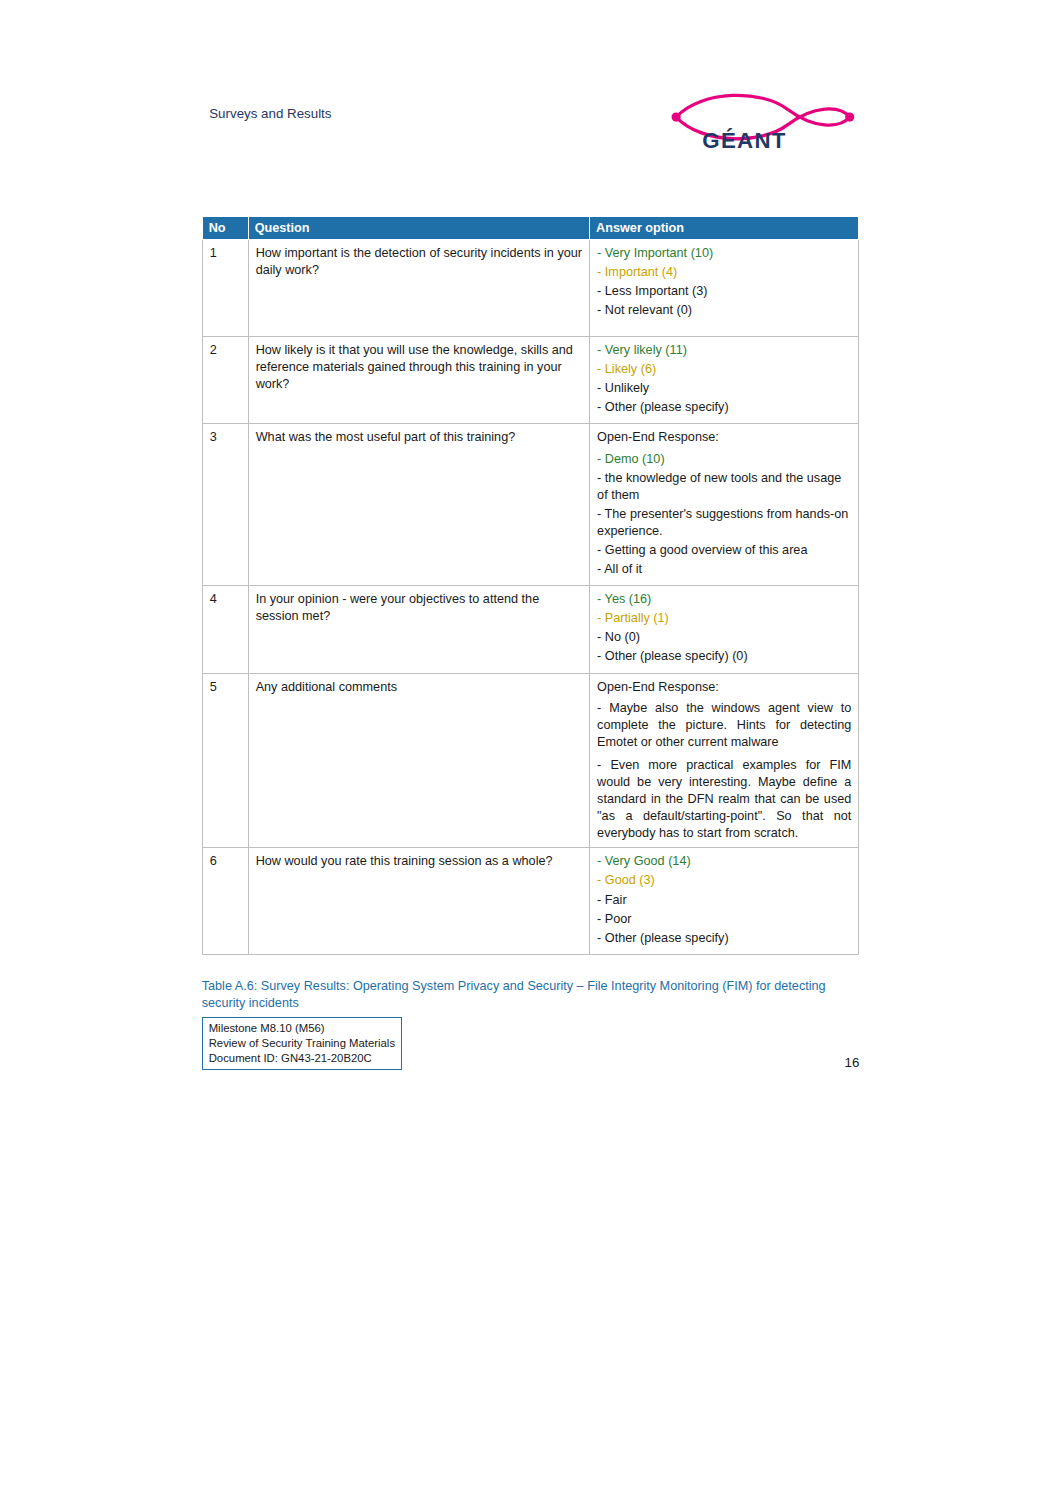Surveys and Results
GÉANT
| No | Question | Answer option |
| --- | --- | --- |
| 1 | How important is the detection of security incidents in your daily work? | - Very Important (10) - Important (4) - Less Important (3) - Not relevant (0) |
| 2 | How likely is it that you will use the knowledge, skills and reference materials gained through this training in your work? | - Very likely (11) - Likely (6) - Unlikely - Other (please specify) |
| 3 | What was the most useful part of this training? | Open-End Response: - Demo (10) - the knowledge of new tools and the usage of them - The presenter's suggestions from hands-on experience. - Getting a good overview of this area - All of it |
| 4 | In your opinion - were your objectives to attend the session met? | - Yes (16) - Partially (1) - No (0) - Other (please specify) (0) |
| 5 | Any additional comments | Open-End Response: - Maybe also the windows agent view to complete the picture. Hints for detecting Emotet or other current malware - Even more practical examples for FIM would be very interesting. Maybe define a standard in the DFN realm that can be used "as a default/starting-point". So that not everybody has to start from scratch. |
| 6 | How would you rate this training session as a whole? | - Very Good (14) - Good (3) - Fair - Poor - Other (please specify) |
Table A.6: Survey Results: Operating System Privacy and Security – File Integrity Monitoring (FIM) for detecting security incidents
Milestone M8.10 (M56)
Review of Security Training Materials
Document ID: GN43-21-20B20C
16